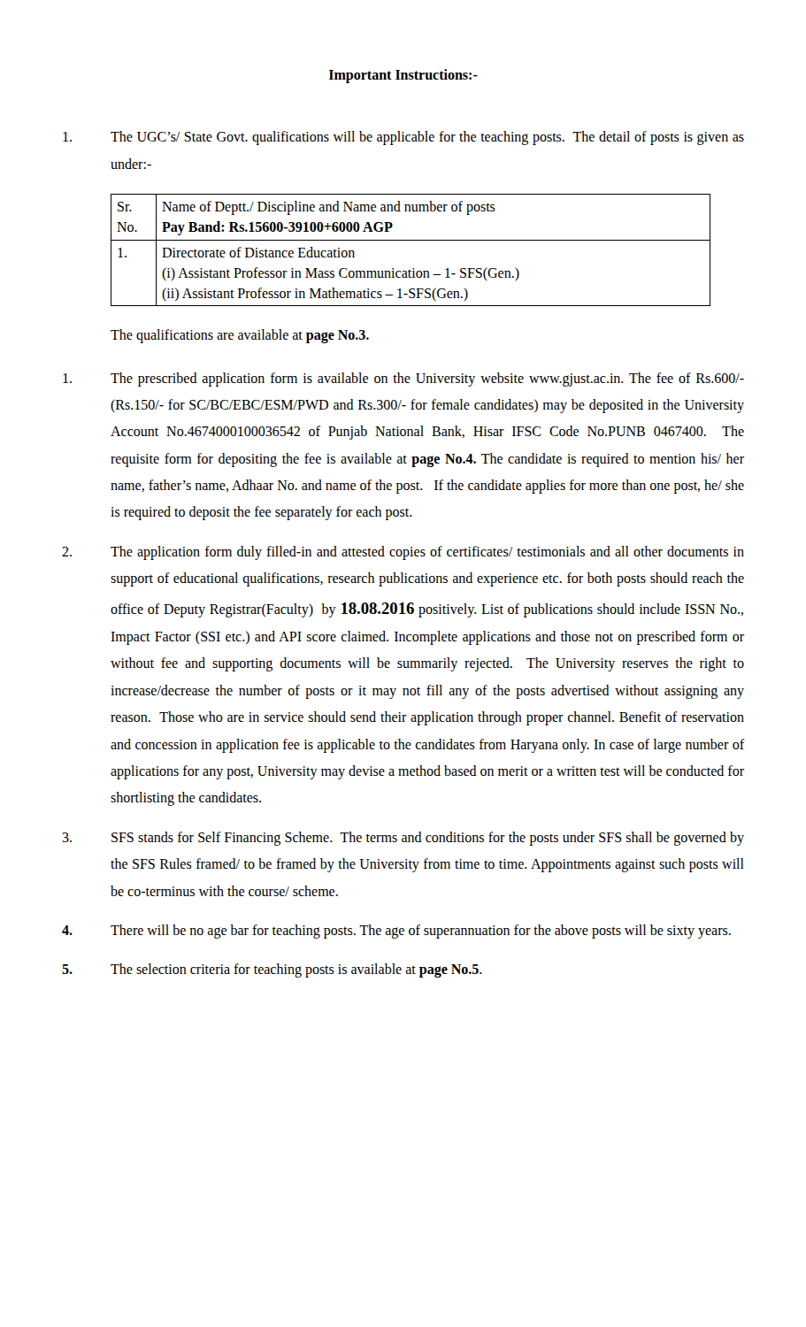Important Instructions:-
The UGC’s/ State Govt. qualifications will be applicable for the teaching posts. The detail of posts is given as under:-
| Sr. No. | Name of Deptt./ Discipline and Name and number of posts Pay Band: Rs.15600-39100+6000 AGP |
| 1. | Directorate of Distance Education (i) Assistant Professor in Mass Communication – 1- SFS(Gen.) (ii) Assistant Professor in Mathematics – 1-SFS(Gen.) |
The qualifications are available at page No.3.
The prescribed application form is available on the University website www.gjust.ac.in. The fee of Rs.600/- (Rs.150/- for SC/BC/EBC/ESM/PWD and Rs.300/- for female candidates) may be deposited in the University Account No.4674000100036542 of Punjab National Bank, Hisar IFSC Code No.PUNB 0467400. The requisite form for depositing the fee is available at page No.4. The candidate is required to mention his/ her name, father’s name, Adhaar No. and name of the post. If the candidate applies for more than one post, he/ she is required to deposit the fee separately for each post.
The application form duly filled-in and attested copies of certificates/ testimonials and all other documents in support of educational qualifications, research publications and experience etc. for both posts should reach the office of Deputy Registrar(Faculty) by 18.08.2016 positively. List of publications should include ISSN No., Impact Factor (SSI etc.) and API score claimed. Incomplete applications and those not on prescribed form or without fee and supporting documents will be summarily rejected. The University reserves the right to increase/decrease the number of posts or it may not fill any of the posts advertised without assigning any reason. Those who are in service should send their application through proper channel. Benefit of reservation and concession in application fee is applicable to the candidates from Haryana only. In case of large number of applications for any post, University may devise a method based on merit or a written test will be conducted for shortlisting the candidates.
SFS stands for Self Financing Scheme. The terms and conditions for the posts under SFS shall be governed by the SFS Rules framed/ to be framed by the University from time to time. Appointments against such posts will be co-terminus with the course/ scheme.
There will be no age bar for teaching posts. The age of superannuation for the above posts will be sixty years.
The selection criteria for teaching posts is available at page No.5.